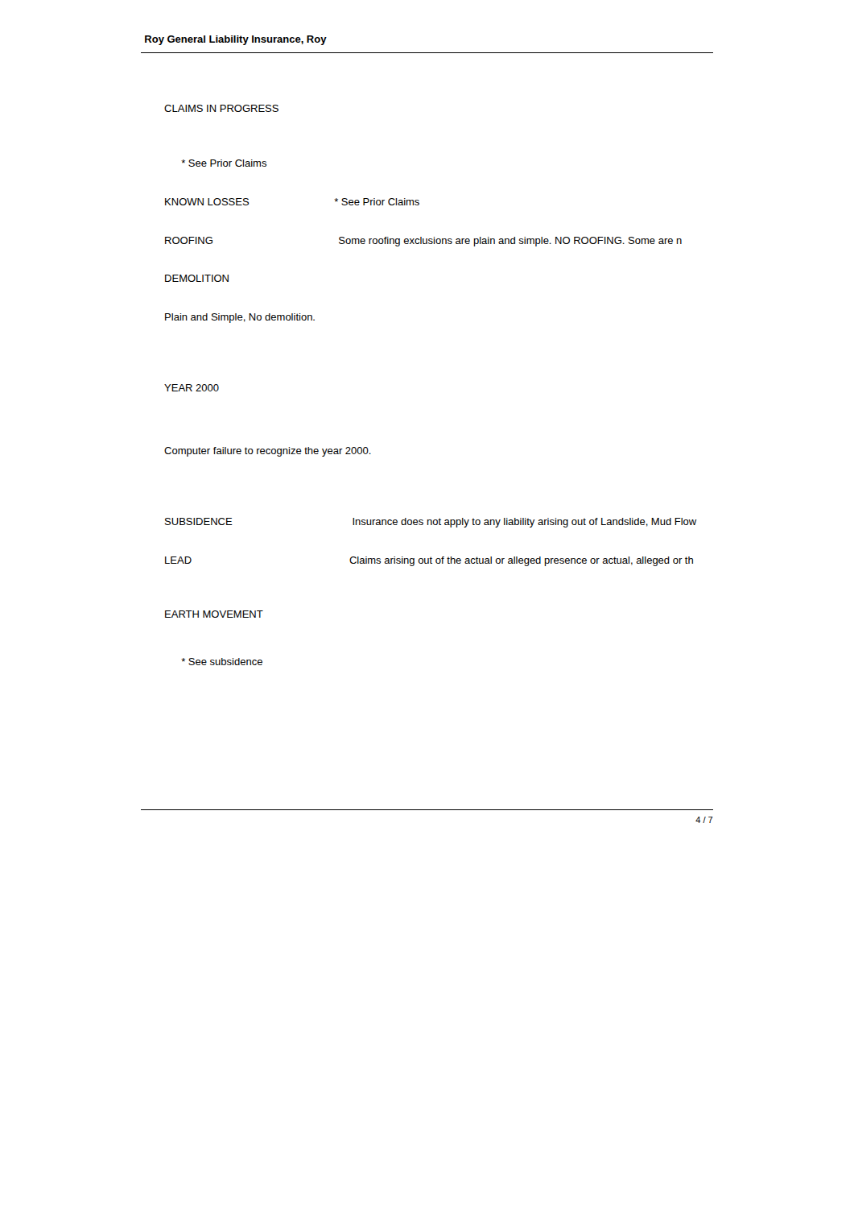Roy General Liability Insurance, Roy
CLAIMS IN PROGRESS
* See Prior Claims
KNOWN LOSSES * See Prior Claims
ROOFING Some roofing exclusions are plain and simple. NO ROOFING. Some are n
DEMOLITION
Plain and Simple, No demolition.
YEAR 2000
Computer failure to recognize the year 2000.
SUBSIDENCE Insurance does not apply to any liability arising out of Landslide, Mud Flow
LEAD Claims arising out of the actual or alleged presence or actual, alleged or th
EARTH MOVEMENT
* See subsidence
4 / 7